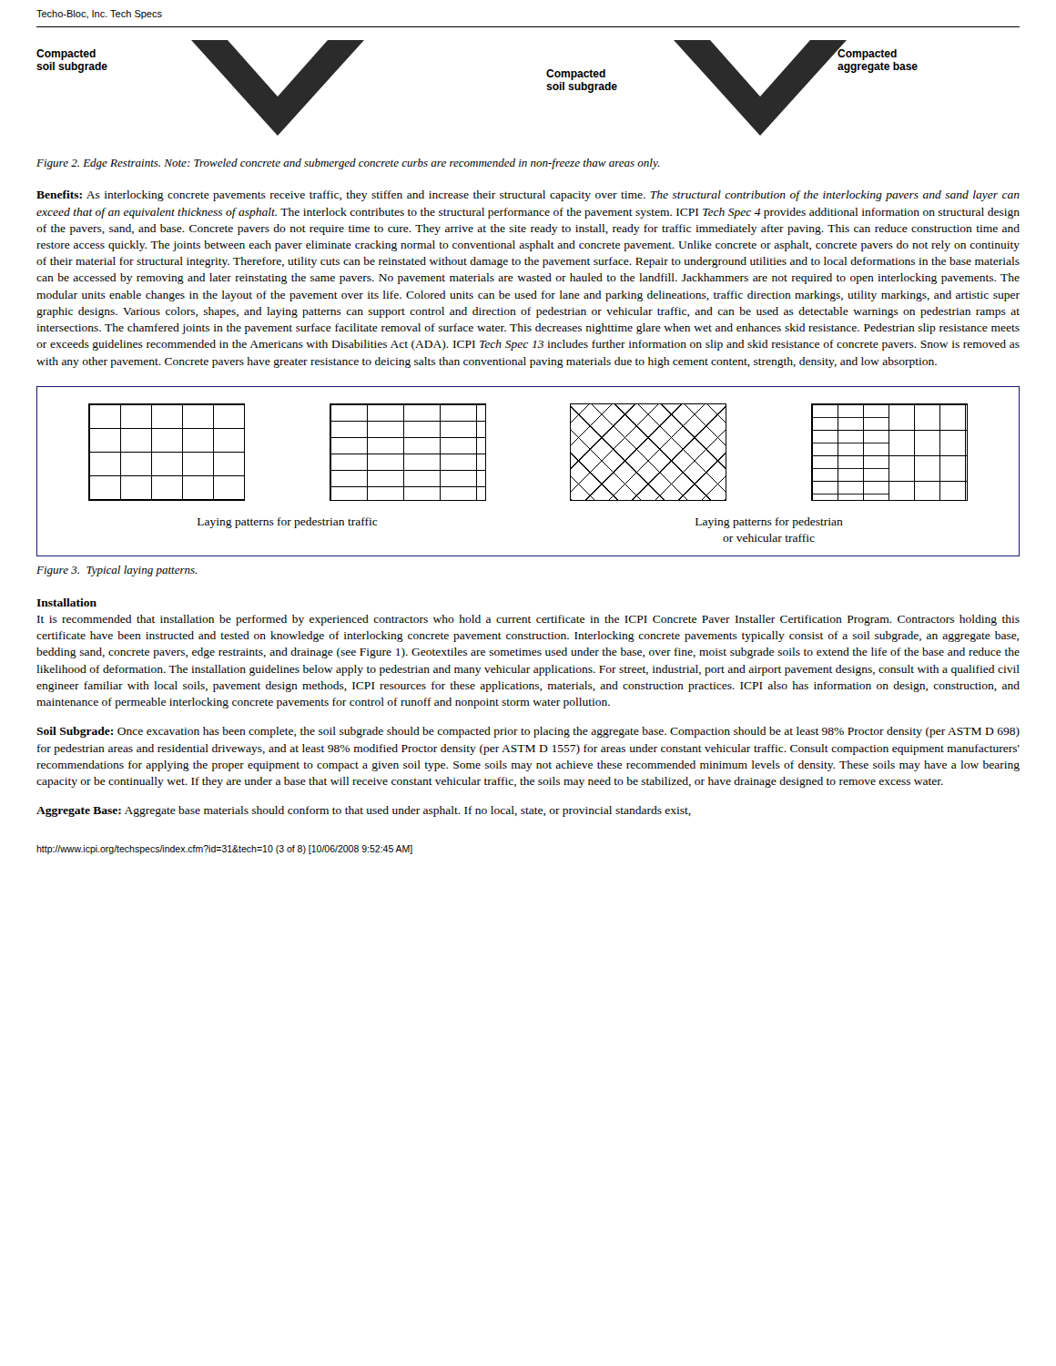Techo-Bloc, Inc. Tech Specs
Compacted
soil subgrade
Compacted
soil subgrade
Compacted
aggregate base
Figure 2. Edge Restraints. Note: Troweled concrete and submerged concrete curbs are recommended in non-freeze thaw areas only.
Benefits: As interlocking concrete pavements receive traffic, they stiffen and increase their structural capacity over time. The structural contribution of the interlocking pavers and sand layer can exceed that of an equivalent thickness of asphalt. The interlock contributes to the structural performance of the pavement system. ICPI Tech Spec 4 provides additional information on structural design of the pavers, sand, and base. Concrete pavers do not require time to cure. They arrive at the site ready to install, ready for traffic immediately after paving. This can reduce construction time and restore access quickly. The joints between each paver eliminate cracking normal to conventional asphalt and concrete pavement. Unlike concrete or asphalt, concrete pavers do not rely on continuity of their material for structural integrity. Therefore, utility cuts can be reinstated without damage to the pavement surface. Repair to underground utilities and to local deformations in the base materials can be accessed by removing and later reinstating the same pavers. No pavement materials are wasted or hauled to the landfill. Jackhammers are not required to open interlocking pavements. The modular units enable changes in the layout of the pavement over its life. Colored units can be used for lane and parking delineations, traffic direction markings, utility markings, and artistic super graphic designs. Various colors, shapes, and laying patterns can support control and direction of pedestrian or vehicular traffic, and can be used as detectable warnings on pedestrian ramps at intersections. The chamfered joints in the pavement surface facilitate removal of surface water. This decreases nighttime glare when wet and enhances skid resistance. Pedestrian slip resistance meets or exceeds guidelines recommended in the Americans with Disabilities Act (ADA). ICPI Tech Spec 13 includes further information on slip and skid resistance of concrete pavers. Snow is removed as with any other pavement. Concrete pavers have greater resistance to deicing salts than conventional paving materials due to high cement content, strength, density, and low absorption.
Laying patterns for pedestrian traffic
Laying patterns for pedestrian
or vehicular traffic
Figure 3. Typical laying patterns.
Installation
It is recommended that installation be performed by experienced contractors who hold a current certificate in the ICPI Concrete Paver Installer Certification Program. Contractors holding this certificate have been instructed and tested on knowledge of interlocking concrete pavement construction. Interlocking concrete pavements typically consist of a soil subgrade, an aggregate base, bedding sand, concrete pavers, edge restraints, and drainage (see Figure 1). Geotextiles are sometimes used under the base, over fine, moist subgrade soils to extend the life of the base and reduce the likelihood of deformation. The installation guidelines below apply to pedestrian and many vehicular applications. For street, industrial, port and airport pavement designs, consult with a qualified civil engineer familiar with local soils, pavement design methods, ICPI resources for these applications, materials, and construction practices. ICPI also has information on design, construction, and maintenance of permeable interlocking concrete pavements for control of runoff and nonpoint storm water pollution.
Soil Subgrade: Once excavation has been complete, the soil subgrade should be compacted prior to placing the aggregate base. Compaction should be at least 98% Proctor density (per ASTM D 698) for pedestrian areas and residential driveways, and at least 98% modified Proctor density (per ASTM D 1557) for areas under constant vehicular traffic. Consult compaction equipment manufacturers' recommendations for applying the proper equipment to compact a given soil type. Some soils may not achieve these recommended minimum levels of density. These soils may have a low bearing capacity or be continually wet. If they are under a base that will receive constant vehicular traffic, the soils may need to be stabilized, or have drainage designed to remove excess water.
Aggregate Base: Aggregate base materials should conform to that used under asphalt. If no local, state, or provincial standards exist,
http://www.icpi.org/techspecs/index.cfm?id=31&tech=10 (3 of 8) [10/06/2008 9:52:45 AM]